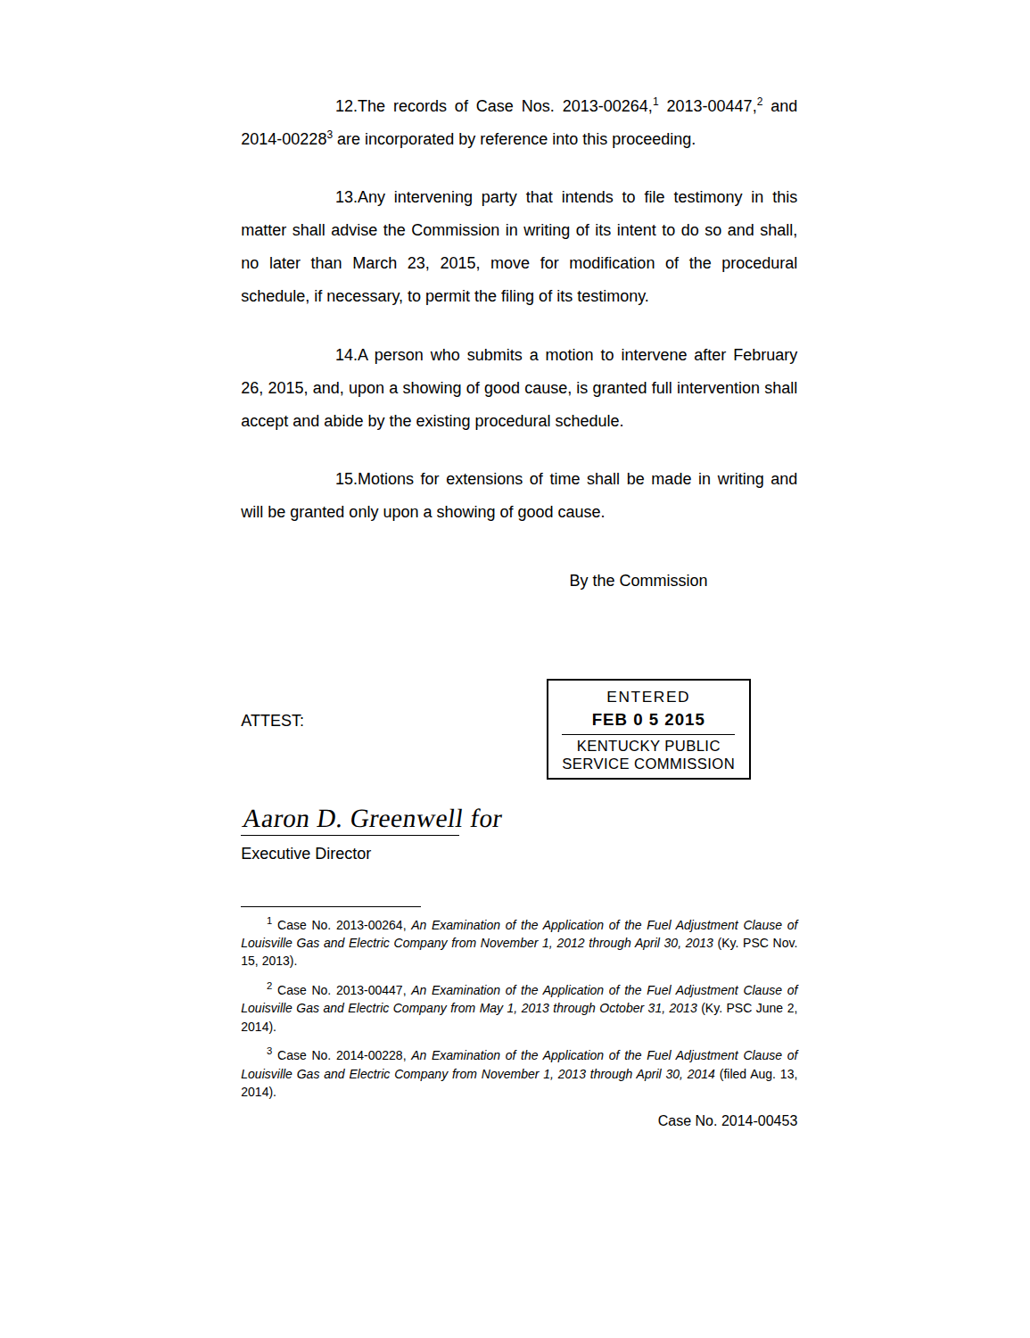12. The records of Case Nos. 2013-00264,1 2013-00447,2 and 2014-002283 are incorporated by reference into this proceeding.
13. Any intervening party that intends to file testimony in this matter shall advise the Commission in writing of its intent to do so and shall, no later than March 23, 2015, move for modification of the procedural schedule, if necessary, to permit the filing of its testimony.
14. A person who submits a motion to intervene after February 26, 2015, and, upon a showing of good cause, is granted full intervention shall accept and abide by the existing procedural schedule.
15. Motions for extensions of time shall be made in writing and will be granted only upon a showing of good cause.
By the Commission
ATTEST:
ENTERED
FEB 0 5 2015
KENTUCKY PUBLIC
SERVICE COMMISSION
Aaron D. Greenwell for
Executive Director
1 Case No. 2013-00264, An Examination of the Application of the Fuel Adjustment Clause of Louisville Gas and Electric Company from November 1, 2012 through April 30, 2013 (Ky. PSC Nov. 15, 2013).
2 Case No. 2013-00447, An Examination of the Application of the Fuel Adjustment Clause of Louisville Gas and Electric Company from May 1, 2013 through October 31, 2013 (Ky. PSC June 2, 2014).
3 Case No. 2014-00228, An Examination of the Application of the Fuel Adjustment Clause of Louisville Gas and Electric Company from November 1, 2013 through April 30, 2014 (filed Aug. 13, 2014).
Case No. 2014-00453